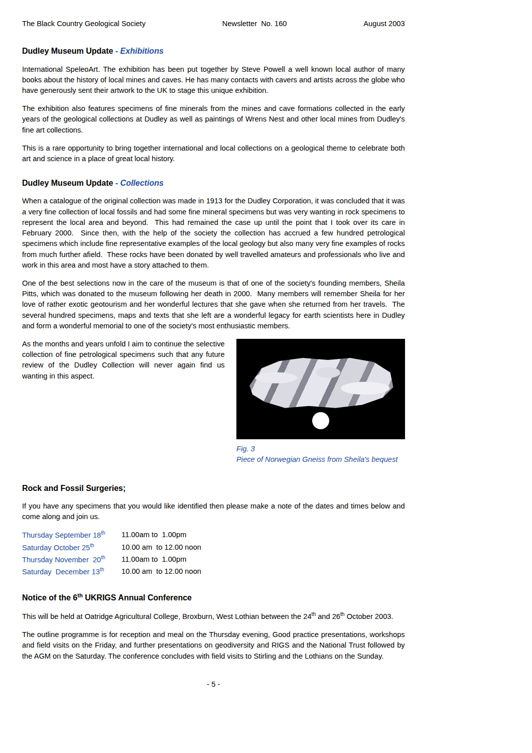The Black Country Geological Society
Newsletter No. 160
August 2003
Dudley Museum Update - Exhibitions
International SpeleoArt. The exhibition has been put together by Steve Powell a well known local author of many books about the history of local mines and caves. He has many contacts with cavers and artists across the globe who have generously sent their artwork to the UK to stage this unique exhibition.
The exhibition also features specimens of fine minerals from the mines and cave formations collected in the early years of the geological collections at Dudley as well as paintings of Wrens Nest and other local mines from Dudley's fine art collections.
This is a rare opportunity to bring together international and local collections on a geological theme to celebrate both art and science in a place of great local history.
Dudley Museum Update - Collections
When a catalogue of the original collection was made in 1913 for the Dudley Corporation, it was concluded that it was a very fine collection of local fossils and had some fine mineral specimens but was very wanting in rock specimens to represent the local area and beyond. This had remained the case up until the point that I took over its care in February 2000. Since then, with the help of the society the collection has accrued a few hundred petrological specimens which include fine representative examples of the local geology but also many very fine examples of rocks from much further afield. These rocks have been donated by well travelled amateurs and professionals who live and work in this area and most have a story attached to them.
One of the best selections now in the care of the museum is that of one of the society's founding members, Sheila Pitts, which was donated to the museum following her death in 2000. Many members will remember Sheila for her love of rather exotic geotourism and her wonderful lectures that she gave when she returned from her travels. The several hundred specimens, maps and texts that she left are a wonderful legacy for earth scientists here in Dudley and form a wonderful memorial to one of the society's most enthusiastic members.
Fig. 3
Piece of Norwegian Gneiss from Sheila's bequest
As the months and years unfold I aim to continue the selective collection of fine petrological specimens such that any future review of the Dudley Collection will never again find us wanting in this aspect.
Rock and Fossil Surgeries;
If you have any specimens that you would like identified then please make a note of the dates and times below and come along and join us.
| Thursday September 18 th | 11.00am to 1.00pm |
| Saturday October 25 th | 10.00 am to 12.00 noon |
| Thursday November 20 th | 11.00am to 1.00pm |
| Saturday December 13 th | 10.00 am to 12.00 noon |
Notice of the 6th UKRIGS Annual Conference
This will be held at Oatridge Agricultural College, Broxburn, West Lothian between the 24th and 26th October 2003.
The outline programme is for reception and meal on the Thursday evening, Good practice presentations, workshops and field visits on the Friday, and further presentations on geodiversity and RIGS and the National Trust followed by the AGM on the Saturday. The conference concludes with field visits to Stirling and the Lothians on the Sunday.
- 5 -